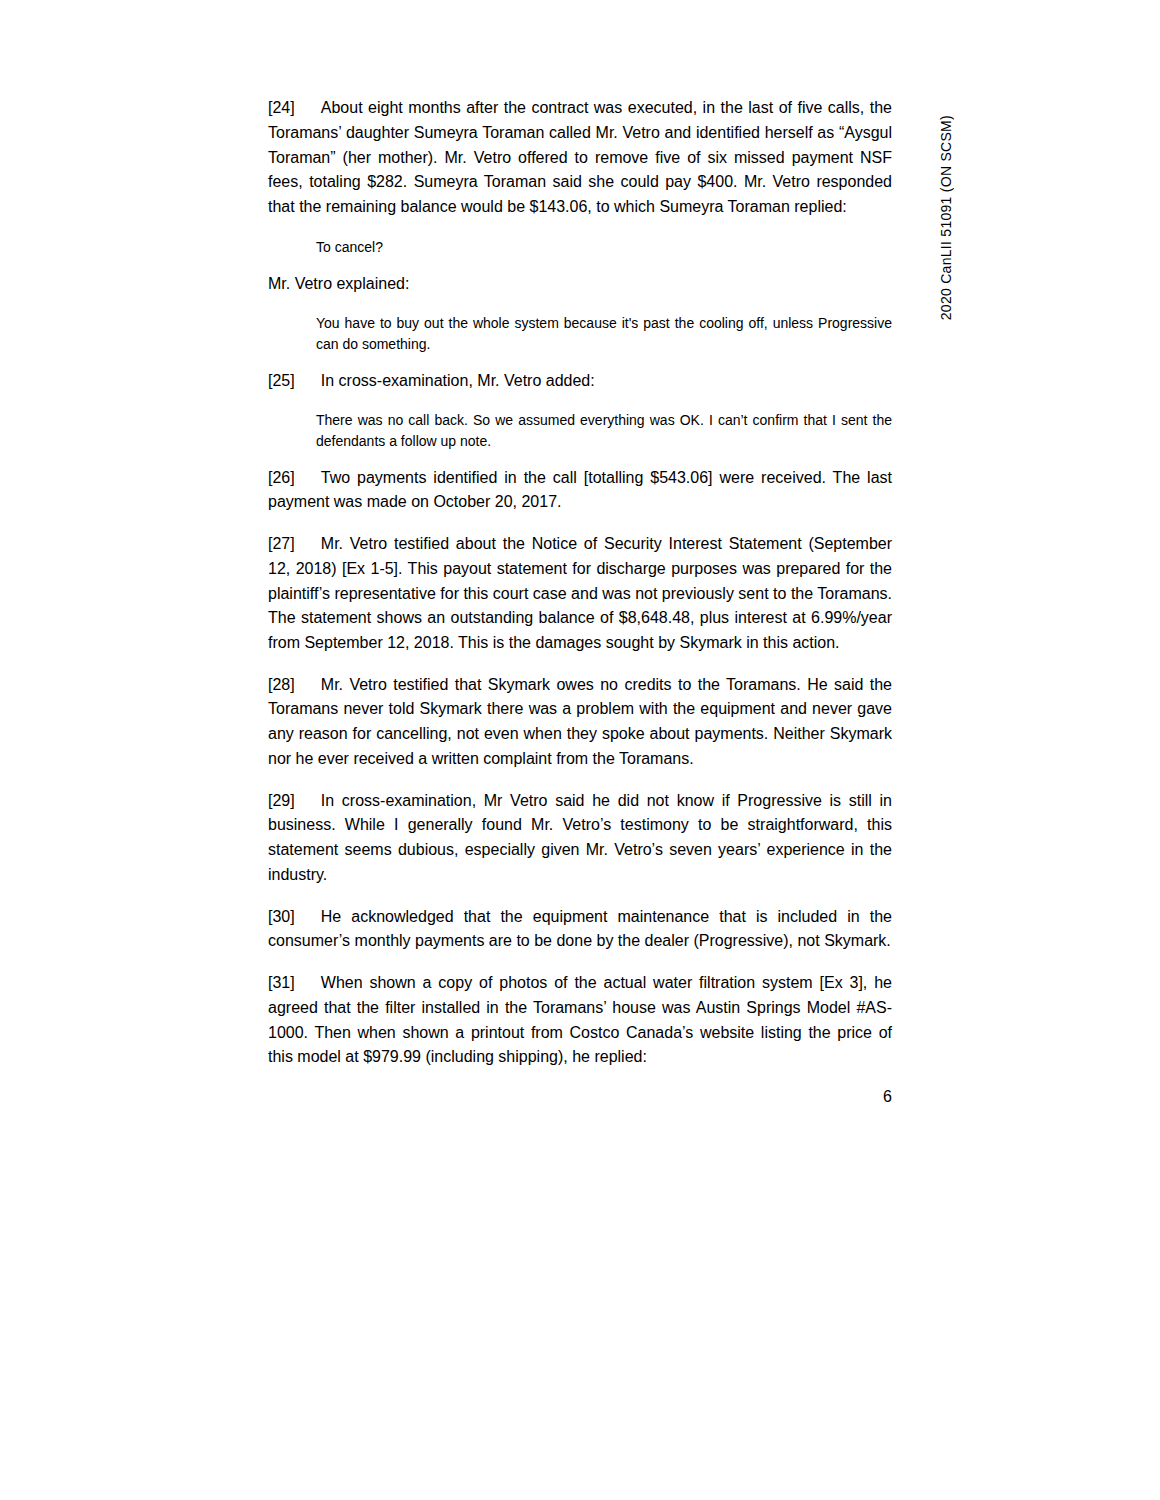2020 CanLII 51091 (ON SCSM)
[24] About eight months after the contract was executed, in the last of five calls, the Toramans’ daughter Sumeyra Toraman called Mr. Vetro and identified herself as “Aysgul Toraman” (her mother). Mr. Vetro offered to remove five of six missed payment NSF fees, totaling $282. Sumeyra Toraman said she could pay $400. Mr. Vetro responded that the remaining balance would be $143.06, to which Sumeyra Toraman replied:
To cancel?
Mr. Vetro explained:
You have to buy out the whole system because it's past the cooling off, unless Progressive can do something.
[25] In cross-examination, Mr. Vetro added:
There was no call back. So we assumed everything was OK. I can’t confirm that I sent the defendants a follow up note.
[26] Two payments identified in the call [totalling $543.06] were received. The last payment was made on October 20, 2017.
[27] Mr. Vetro testified about the Notice of Security Interest Statement (September 12, 2018) [Ex 1-5]. This payout statement for discharge purposes was prepared for the plaintiff’s representative for this court case and was not previously sent to the Toramans. The statement shows an outstanding balance of $8,648.48, plus interest at 6.99%/year from September 12, 2018. This is the damages sought by Skymark in this action.
[28] Mr. Vetro testified that Skymark owes no credits to the Toramans. He said the Toramans never told Skymark there was a problem with the equipment and never gave any reason for cancelling, not even when they spoke about payments. Neither Skymark nor he ever received a written complaint from the Toramans.
[29] In cross-examination, Mr Vetro said he did not know if Progressive is still in business. While I generally found Mr. Vetro’s testimony to be straightforward, this statement seems dubious, especially given Mr. Vetro’s seven years’ experience in the industry.
[30] He acknowledged that the equipment maintenance that is included in the consumer’s monthly payments are to be done by the dealer (Progressive), not Skymark.
[31] When shown a copy of photos of the actual water filtration system [Ex 3], he agreed that the filter installed in the Toramans’ house was Austin Springs Model #AS-1000. Then when shown a printout from Costco Canada’s website listing the price of this model at $979.99 (including shipping), he replied:
6